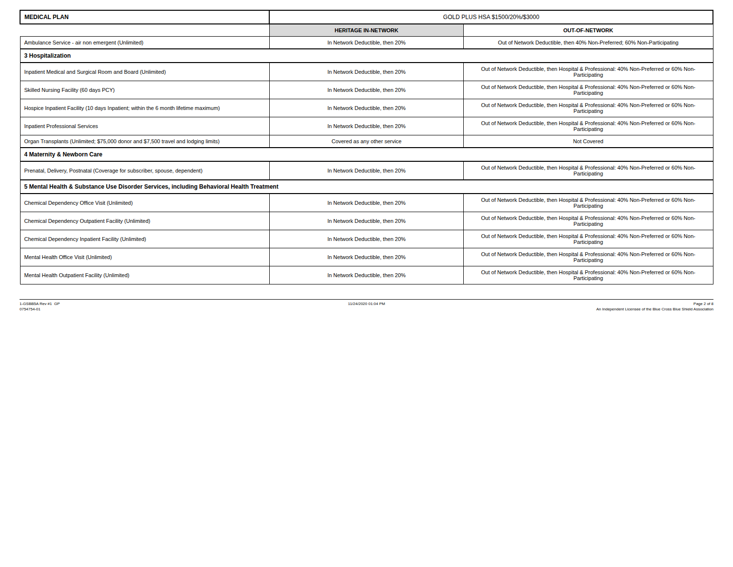| MEDICAL PLAN | GOLD PLUS HSA $1500/20%/$3000 |
| | HERITAGE IN-NETWORK | OUT-OF-NETWORK |
| Ambulance Service - air non emergent (Unlimited) | In Network Deductible, then 20% | Out of Network Deductible, then 40% Non-Preferred; 60% Non-Participating |
| 3 Hospitalization |
| Inpatient Medical and Surgical Room and Board (Unlimited) | In Network Deductible, then 20% | Out of Network Deductible, then Hospital & Professional: 40% Non-Preferred or 60% Non-Participating |
| Skilled Nursing Facility (60 days PCY) | In Network Deductible, then 20% | Out of Network Deductible, then Hospital & Professional: 40% Non-Preferred or 60% Non-Participating |
| Hospice Inpatient Facility (10 days Inpatient; within the 6 month lifetime maximum) | In Network Deductible, then 20% | Out of Network Deductible, then Hospital & Professional: 40% Non-Preferred or 60% Non-Participating |
| Inpatient Professional Services | In Network Deductible, then 20% | Out of Network Deductible, then Hospital & Professional: 40% Non-Preferred or 60% Non-Participating |
| Organ Transplants (Unlimited; $75,000 donor and $7,500 travel and lodging limits) | Covered as any other service | Not Covered |
| 4 Maternity & Newborn Care |
| Prenatal, Delivery, Postnatal (Coverage for subscriber, spouse, dependent) | In Network Deductible, then 20% | Out of Network Deductible, then Hospital & Professional: 40% Non-Preferred or 60% Non-Participating |
| 5 Mental Health & Substance Use Disorder Services, including Behavioral Health Treatment |
| Chemical Dependency Office Visit (Unlimited) | In Network Deductible, then 20% | Out of Network Deductible, then Hospital & Professional: 40% Non-Preferred or 60% Non-Participating |
| Chemical Dependency Outpatient Facility (Unlimited) | In Network Deductible, then 20% | Out of Network Deductible, then Hospital & Professional: 40% Non-Preferred or 60% Non-Participating |
| Chemical Dependency Inpatient Facility (Unlimited) | In Network Deductible, then 20% | Out of Network Deductible, then Hospital & Professional: 40% Non-Preferred or 60% Non-Participating |
| Mental Health Office Visit (Unlimited) | In Network Deductible, then 20% | Out of Network Deductible, then Hospital & Professional: 40% Non-Preferred or 60% Non-Participating |
| Mental Health Outpatient Facility (Unlimited) | In Network Deductible, then 20% | Out of Network Deductible, then Hospital & Professional: 40% Non-Preferred or 60% Non-Participating |
1-GSBB5A Rev #1 GP
11/24/2020 01:04 PM
Page 2 of 8
0754754-01
An Independent Licensee of the Blue Cross Blue Shield Association